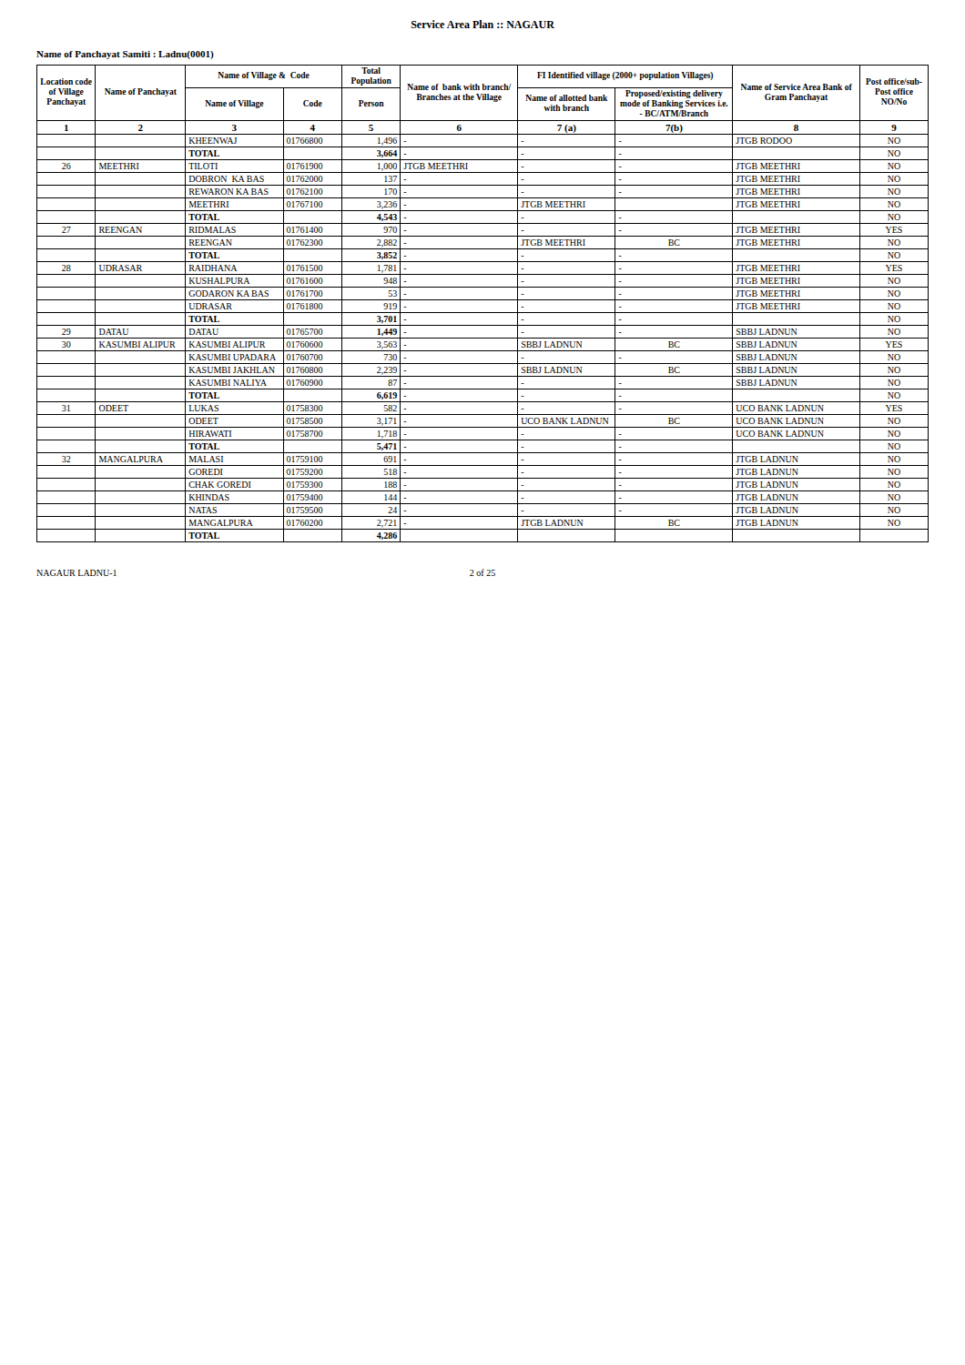Service Area Plan :: NAGAUR
Name of Panchayat Samiti : Ladnu(0001)
| Location code of Village Panchayat | Name of Panchayat | Name of Village & Code | Total Population | Name of bank with branch/ Branches at the Village | FI Identified village (2000+ population Villages) | Name of Service Area Bank of Gram Panchayat | Post office/sub-Post office NO/No |
| --- | --- | --- | --- | --- | --- | --- | --- |
| Name of Village | Code | Person | Name of allotted bank with branch | Proposed/existing delivery mode of Banking Services i.e. - BC/ATM/Branch |
| 1 | 2 | 3 | 4 | 5 | 6 | 7 (a) | 7(b) | 8 | 9 |
| | | KHEENWAJ | 01766800 | 1,496 | - | - | - | JTGB RODOO | NO |
| | | TOTAL | | 3,664 | - | - | - | | NO |
| 26 | MEETHRI | TILOTI | 01761900 | 1,000 | JTGB MEETHRI | - | - | JTGB MEETHRI | NO |
| | | DOBRON KA BAS | 01762000 | 137 | - | - | - | JTGB MEETHRI | NO |
| | | REWARON KA BAS | 01762100 | 170 | - | - | - | JTGB MEETHRI | NO |
| | | MEETHRI | 01767100 | 3,236 | - | JTGB MEETHRI | | JTGB MEETHRI | NO |
| | | TOTAL | | 4,543 | - | - | - | | NO |
| 27 | REENGAN | RIDMALAS | 01761400 | 970 | - | - | - | JTGB MEETHRI | YES |
| | | REENGAN | 01762300 | 2,882 | - | JTGB MEETHRI | BC | JTGB MEETHRI | NO |
| | | TOTAL | | 3,852 | - | - | - | | NO |
| 28 | UDRASAR | RAIDHANA | 01761500 | 1,781 | - | - | - | JTGB MEETHRI | YES |
| | | KUSHALPURA | 01761600 | 948 | - | - | - | JTGB MEETHRI | NO |
| | | GODARON KA BAS | 01761700 | 53 | - | - | - | JTGB MEETHRI | NO |
| | | UDRASAR | 01761800 | 919 | - | - | - | JTGB MEETHRI | NO |
| | | TOTAL | | 3,701 | - | - | - | | NO |
| 29 | DATAU | DATAU | 01765700 | 1,449 | - | - | - | SBBJ LADNUN | NO |
| 30 | KASUMBI ALIPUR | KASUMBI ALIPUR | 01760600 | 3,563 | - | SBBJ LADNUN | BC | SBBJ LADNUN | YES |
| | | KASUMBI UPADARA | 01760700 | 730 | - | - | - | SBBJ LADNUN | NO |
| | | KASUMBI JAKHLAN | 01760800 | 2,239 | - | SBBJ LADNUN | BC | SBBJ LADNUN | NO |
| | | KASUMBI NALIYA | 01760900 | 87 | - | - | - | SBBJ LADNUN | NO |
| | | TOTAL | | 6,619 | - | - | - | | NO |
| 31 | ODEET | LUKAS | 01758300 | 582 | - | - | - | UCO BANK LADNUN | YES |
| | | ODEET | 01758500 | 3,171 | - | UCO BANK LADNUN | BC | UCO BANK LADNUN | NO |
| | | HIRAWATI | 01758700 | 1,718 | - | - | - | UCO BANK LADNUN | NO |
| | | TOTAL | | 5,471 | - | - | - | | NO |
| 32 | MANGALPURA | MALASI | 01759100 | 691 | - | - | - | JTGB LADNUN | NO |
| | | GOREDI | 01759200 | 518 | - | - | - | JTGB LADNUN | NO |
| | | CHAK GOREDI | 01759300 | 188 | - | - | - | JTGB LADNUN | NO |
| | | KHINDAS | 01759400 | 144 | - | - | - | JTGB LADNUN | NO |
| | | NATAS | 01759500 | 24 | - | - | - | JTGB LADNUN | NO |
| | | MANGALPURA | 01760200 | 2,721 | - | JTGB LADNUN | BC | JTGB LADNUN | NO |
| | | TOTAL | | 4,286 | | | | | |
NAGAUR LADNU-1
2 of 25